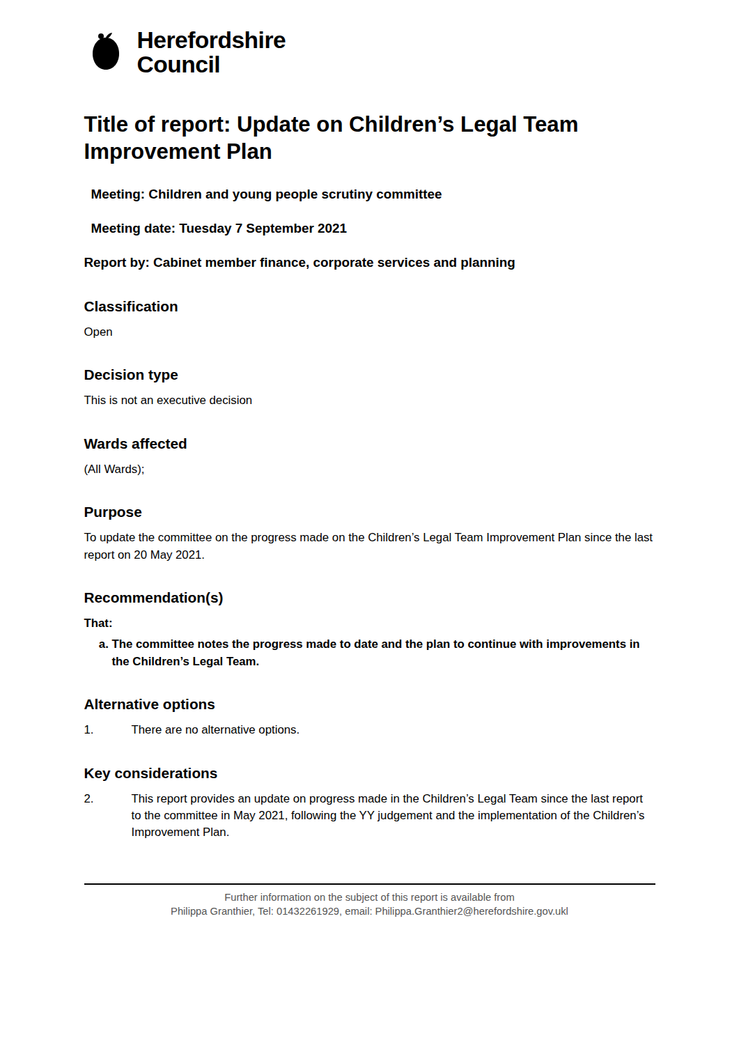Herefordshire
Council
Title of report: Update on Children’s Legal Team Improvement Plan
Meeting: Children and young people scrutiny committee
Meeting date: Tuesday 7 September 2021
Report by: Cabinet member finance, corporate services and planning
Classification
Open
Decision type
This is not an executive decision
Wards affected
(All Wards);
Purpose
To update the committee on the progress made on the Children’s Legal Team Improvement Plan since the last report on 20 May 2021.
Recommendation(s)
That:
The committee notes the progress made to date and the plan to continue with improvements in the Children’s Legal Team.
Alternative options
1.
There are no alternative options.
Key considerations
2.
This report provides an update on progress made in the Children’s Legal Team since the last report to the committee in May 2021, following the YY judgement and the implementation of the Children’s Improvement Plan.
Further information on the subject of this report is available from
Philippa Granthier, Tel: 01432261929, email: Philippa.Granthier2@herefordshire.gov.ukl